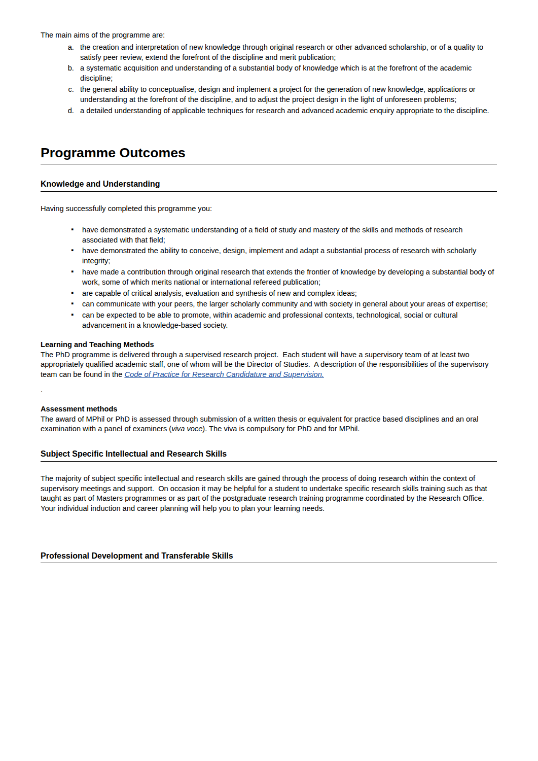The main aims of the programme are:
the creation and interpretation of new knowledge through original research or other advanced scholarship, or of a quality to satisfy peer review, extend the forefront of the discipline and merit publication;
a systematic acquisition and understanding of a substantial body of knowledge which is at the forefront of the academic discipline;
the general ability to conceptualise, design and implement a project for the generation of new knowledge, applications or understanding at the forefront of the discipline, and to adjust the project design in the light of unforeseen problems;
a detailed understanding of applicable techniques for research and advanced academic enquiry appropriate to the discipline.
Programme Outcomes
Knowledge and Understanding
Having successfully completed this programme you:
have demonstrated a systematic understanding of a field of study and mastery of the skills and methods of research associated with that field;
have demonstrated the ability to conceive, design, implement and adapt a substantial process of research with scholarly integrity;
have made a contribution through original research that extends the frontier of knowledge by developing a substantial body of work, some of which merits national or international refereed publication;
are capable of critical analysis, evaluation and synthesis of new and complex ideas;
can communicate with your peers, the larger scholarly community and with society in general about your areas of expertise;
can be expected to be able to promote, within academic and professional contexts, technological, social or cultural advancement in a knowledge-based society.
Learning and Teaching Methods
The PhD programme is delivered through a supervised research project. Each student will have a supervisory team of at least two appropriately qualified academic staff, one of whom will be the Director of Studies. A description of the responsibilities of the supervisory team can be found in the Code of Practice for Research Candidature and Supervision.
.
Assessment methods
The award of MPhil or PhD is assessed through submission of a written thesis or equivalent for practice based disciplines and an oral examination with a panel of examiners (viva voce). The viva is compulsory for PhD and for MPhil.
Subject Specific Intellectual and Research Skills
The majority of subject specific intellectual and research skills are gained through the process of doing research within the context of supervisory meetings and support. On occasion it may be helpful for a student to undertake specific research skills training such as that taught as part of Masters programmes or as part of the postgraduate research training programme coordinated by the Research Office. Your individual induction and career planning will help you to plan your learning needs.
Professional Development and Transferable Skills